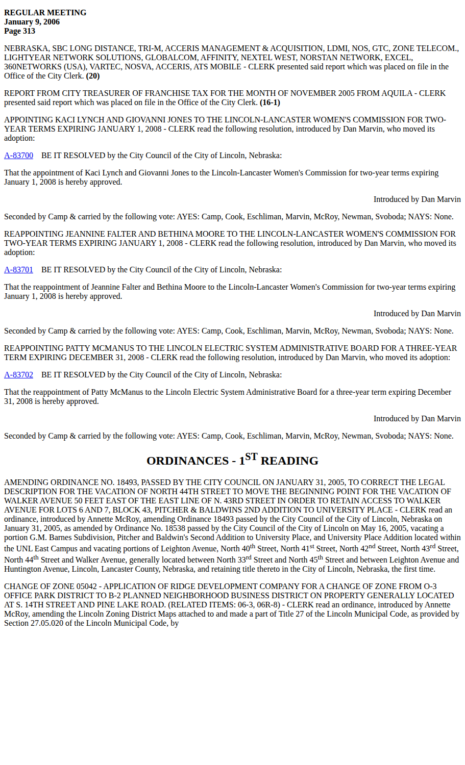REGULAR MEETING
January 9, 2006
Page 313
NEBRASKA, SBC LONG DISTANCE, TRI-M, ACCERIS MANAGEMENT & ACQUISITION, LDMI, NOS, GTC, ZONE TELECOM., LIGHTYEAR NETWORK SOLUTIONS, GLOBALCOM, AFFINITY, NEXTEL WEST, NORSTAN NETWORK, EXCEL, 360NETWORKS (USA), VARTEC, NOSVA, ACCERIS, ATS MOBILE - CLERK presented said report which was placed on file in the Office of the City Clerk. (20)
REPORT FROM CITY TREASURER OF FRANCHISE TAX FOR THE MONTH OF NOVEMBER 2005 FROM AQUILA - CLERK presented said report which was placed on file in the Office of the City Clerk. (16-1)
APPOINTING KACI LYNCH AND GIOVANNI JONES TO THE LINCOLN-LANCASTER WOMEN'S COMMISSION FOR TWO-YEAR TERMS EXPIRING JANUARY 1, 2008 - CLERK read the following resolution, introduced by Dan Marvin, who moved its adoption:
A-83700 BE IT RESOLVED by the City Council of the City of Lincoln, Nebraska:
That the appointment of Kaci Lynch and Giovanni Jones to the Lincoln-Lancaster Women's Commission for two-year terms expiring January 1, 2008 is hereby approved.
Introduced by Dan Marvin
Seconded by Camp & carried by the following vote: AYES: Camp, Cook, Eschliman, Marvin, McRoy, Newman, Svoboda; NAYS: None.
REAPPOINTING JEANNINE FALTER AND BETHINA MOORE TO THE LINCOLN-LANCASTER WOMEN'S COMMISSION FOR TWO-YEAR TERMS EXPIRING JANUARY 1, 2008 - CLERK read the following resolution, introduced by Dan Marvin, who moved its adoption:
A-83701 BE IT RESOLVED by the City Council of the City of Lincoln, Nebraska:
That the reappointment of Jeannine Falter and Bethina Moore to the Lincoln-Lancaster Women's Commission for two-year terms expiring January 1, 2008 is hereby approved.
Introduced by Dan Marvin
Seconded by Camp & carried by the following vote: AYES: Camp, Cook, Eschliman, Marvin, McRoy, Newman, Svoboda; NAYS: None.
REAPPOINTING PATTY MCMANUS TO THE LINCOLN ELECTRIC SYSTEM ADMINISTRATIVE BOARD FOR A THREE-YEAR TERM EXPIRING DECEMBER 31, 2008 - CLERK read the following resolution, introduced by Dan Marvin, who moved its adoption:
A-83702 BE IT RESOLVED by the City Council of the City of Lincoln, Nebraska:
That the reappointment of Patty McManus to the Lincoln Electric System Administrative Board for a three-year term expiring December 31, 2008 is hereby approved.
Introduced by Dan Marvin
Seconded by Camp & carried by the following vote: AYES: Camp, Cook, Eschliman, Marvin, McRoy, Newman, Svoboda; NAYS: None.
ORDINANCES - 1ST READING
AMENDING ORDINANCE NO. 18493, PASSED BY THE CITY COUNCIL ON JANUARY 31, 2005, TO CORRECT THE LEGAL DESCRIPTION FOR THE VACATION OF NORTH 44TH STREET TO MOVE THE BEGINNING POINT FOR THE VACATION OF WALKER AVENUE 50 FEET EAST OF THE EAST LINE OF N. 43RD STREET IN ORDER TO RETAIN ACCESS TO WALKER AVENUE FOR LOTS 6 AND 7, BLOCK 43, PITCHER & BALDWINS 2ND ADDITION TO UNIVERSITY PLACE - CLERK read an ordinance, introduced by Annette McRoy, amending Ordinance 18493 passed by the City Council of the City of Lincoln, Nebraska on January 31, 2005, as amended by Ordinance No. 18538 passed by the City Council of the City of Lincoln on May 16, 2005, vacating a portion G.M. Barnes Subdivision, Pitcher and Baldwin's Second Addition to University Place, and University Place Addition located within the UNL East Campus and vacating portions of Leighton Avenue, North 40th Street, North 41st Street, North 42nd Street, North 43rd Street, North 44th Street and Walker Avenue, generally located between North 33rd Street and North 45th Street and between Leighton Avenue and Huntington Avenue, Lincoln, Lancaster County, Nebraska, and retaining title thereto in the City of Lincoln, Nebraska, the first time.
CHANGE OF ZONE 05042 - APPLICATION OF RIDGE DEVELOPMENT COMPANY FOR A CHANGE OF ZONE FROM O-3 OFFICE PARK DISTRICT TO B-2 PLANNED NEIGHBORHOOD BUSINESS DISTRICT ON PROPERTY GENERALLY LOCATED AT S. 14TH STREET AND PINE LAKE ROAD. (RELATED ITEMS: 06-3, 06R-8) - CLERK read an ordinance, introduced by Annette McRoy, amending the Lincoln Zoning District Maps attached to and made a part of Title 27 of the Lincoln Municipal Code, as provided by Section 27.05.020 of the Lincoln Municipal Code, by